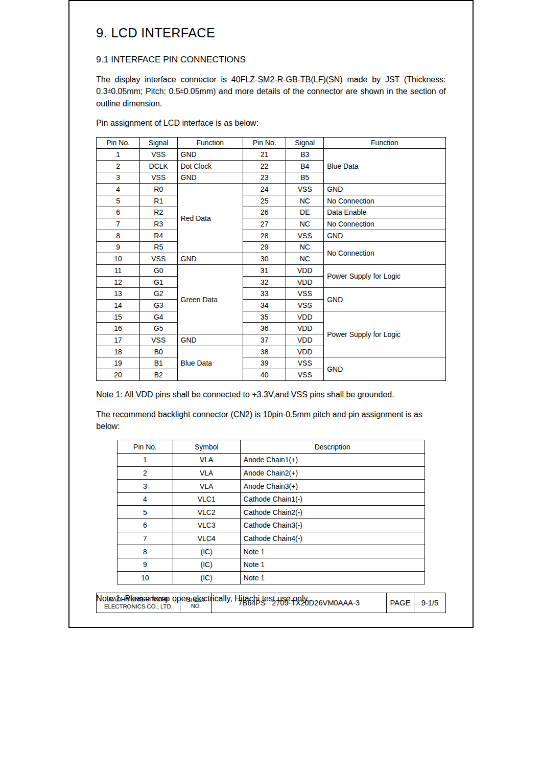9. LCD INTERFACE
9.1 INTERFACE PIN CONNECTIONS
The display interface connector is 40FLZ-SM2-R-GB-TB(LF)(SN) made by JST (Thickness: 0.3±0.05mm; Pitch: 0.5±0.05mm) and more details of the connector are shown in the section of outline dimension.
Pin assignment of LCD interface is as below:
| Pin No. | Signal | Function | Pin No. | Signal | Function |
| --- | --- | --- | --- | --- | --- |
| 1 | VSS | GND | 21 | B3 | Blue Data |
| 2 | DCLK | Dot Clock | 22 | B4 |
| 3 | VSS | GND | 23 | B5 |
| 4 | R0 | Red Data | 24 | VSS | GND |
| 5 | R1 | 25 | NC | No Connection |
| 6 | R2 | 26 | DE | Data Enable |
| 7 | R3 | 27 | NC | No Connection |
| 8 | R4 | 28 | VSS | GND |
| 9 | R5 | 29 | NC | No Connection |
| 10 | VSS | GND | 30 | NC |
| 11 | G0 | Green Data | 31 | VDD | Power Supply for Logic |
| 12 | G1 | 32 | VDD |
| 13 | G2 | 33 | VSS | GND |
| 14 | G3 | 34 | VSS |
| 15 | G4 | 35 | VDD | Power Supply for Logic |
| 16 | G5 | 36 | VDD |
| 17 | VSS | GND | 37 | VDD |
| 18 | B0 | Blue Data | 38 | VDD |
| 19 | B1 | 39 | VSS | GND |
| 20 | B2 | 40 | VSS |
Note 1: All VDD pins shall be connected to +3.3V,and VSS pins shall be grounded.
The recommend backlight connector (CN2) is 10pin-0.5mm pitch and pin assignment is as below:
| Pin No. | Symbol | Description |
| --- | --- | --- |
| 1 | VLA | Anode Chain1(+) |
| 2 | VLA | Anode Chain2(+) |
| 3 | VLA | Anode Chain3(+) |
| 4 | VLC1 | Cathode Chain1(-) |
| 5 | VLC2 | Cathode Chain2(-) |
| 6 | VLC3 | Cathode Chain3(-) |
| 7 | VLC4 | Cathode Chain4(-) |
| 8 | (IC) | Note 1 |
| 9 | (IC) | Note 1 |
| 10 | (IC) | Note 1 |
Note 1: Please keep open electrically, Hitachi test use only.
| KAOHSIUNG HITACHI ELECTRONICS CO., LTD. | SHEET NO. | 7B64PS 2709-TX20D26VM0AAA-3 | PAGE | 9-1/5 |